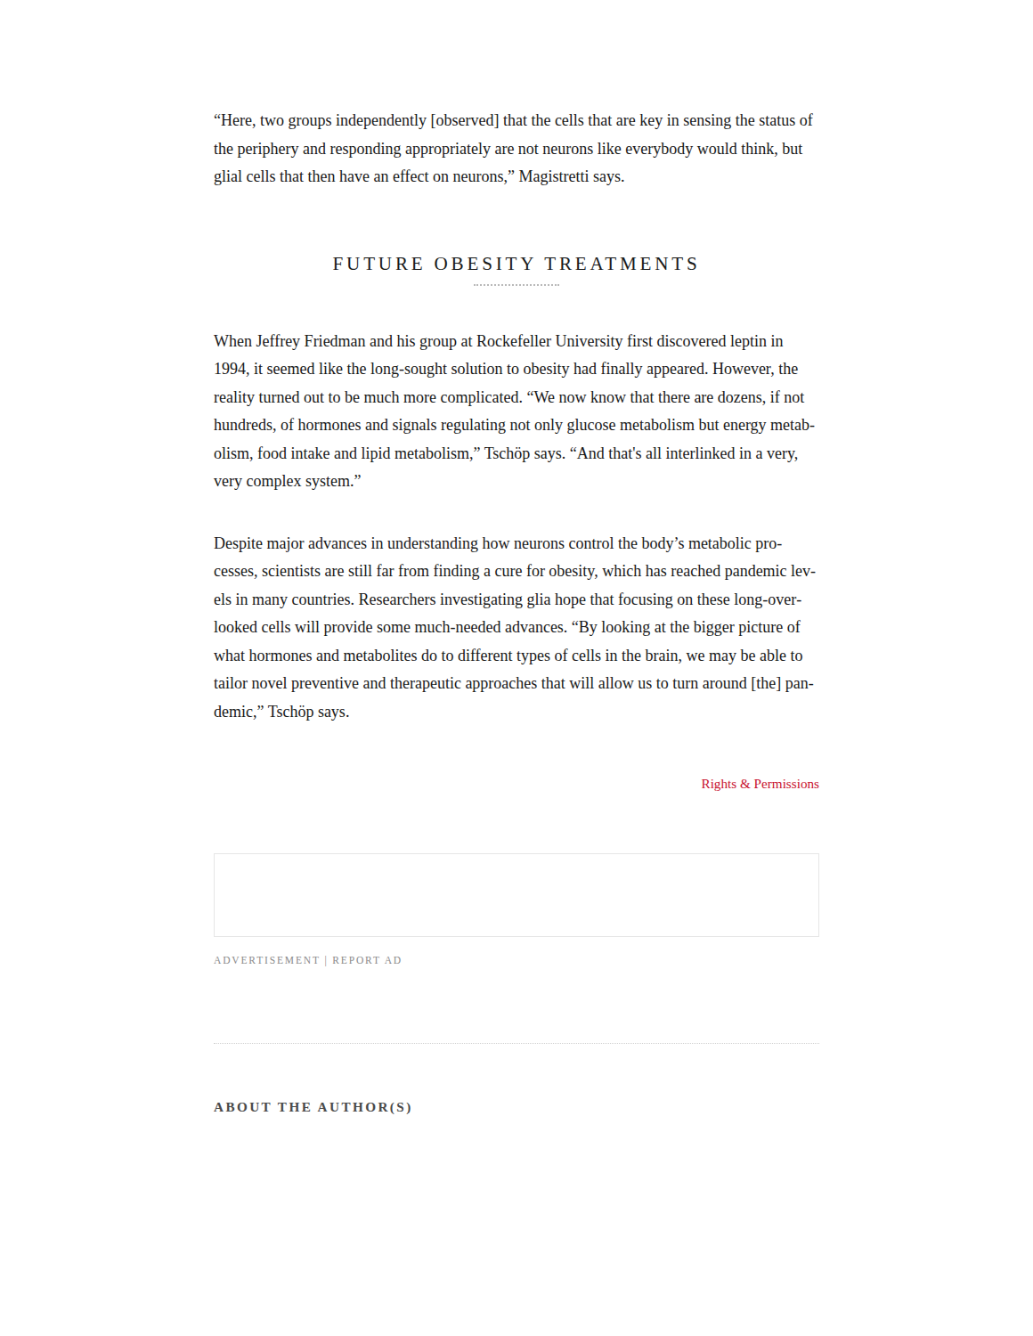“Here, two groups independently [observed] that the cells that are key in sensing the status of the periphery and responding appropriately are not neurons like everybody would think, but glial cells that then have an effect on neurons,” Magistretti says.
Future Obesity Treatments
When Jeffrey Friedman and his group at Rockefeller University first discovered leptin in 1994, it seemed like the long-sought solution to obesity had finally appeared. However, the reality turned out to be much more complicated. “We now know that there are dozens, if not hundreds, of hormones and signals regulating not only glucose metabolism but energy metabolism, food intake and lipid metabolism,” Tschöp says. “And that's all interlinked in a very, very complex system.”
Despite major advances in understanding how neurons control the body’s metabolic processes, scientists are still far from finding a cure for obesity, which has reached pandemic levels in many countries. Researchers investigating glia hope that focusing on these long-overlooked cells will provide some much-needed advances. “By looking at the bigger picture of what hormones and metabolites do to different types of cells in the brain, we may be able to tailor novel preventive and therapeutic approaches that will allow us to turn around [the] pandemic,” Tschöp says.
Rights & Permissions
Advertisement | Report Ad
About the Author(s)